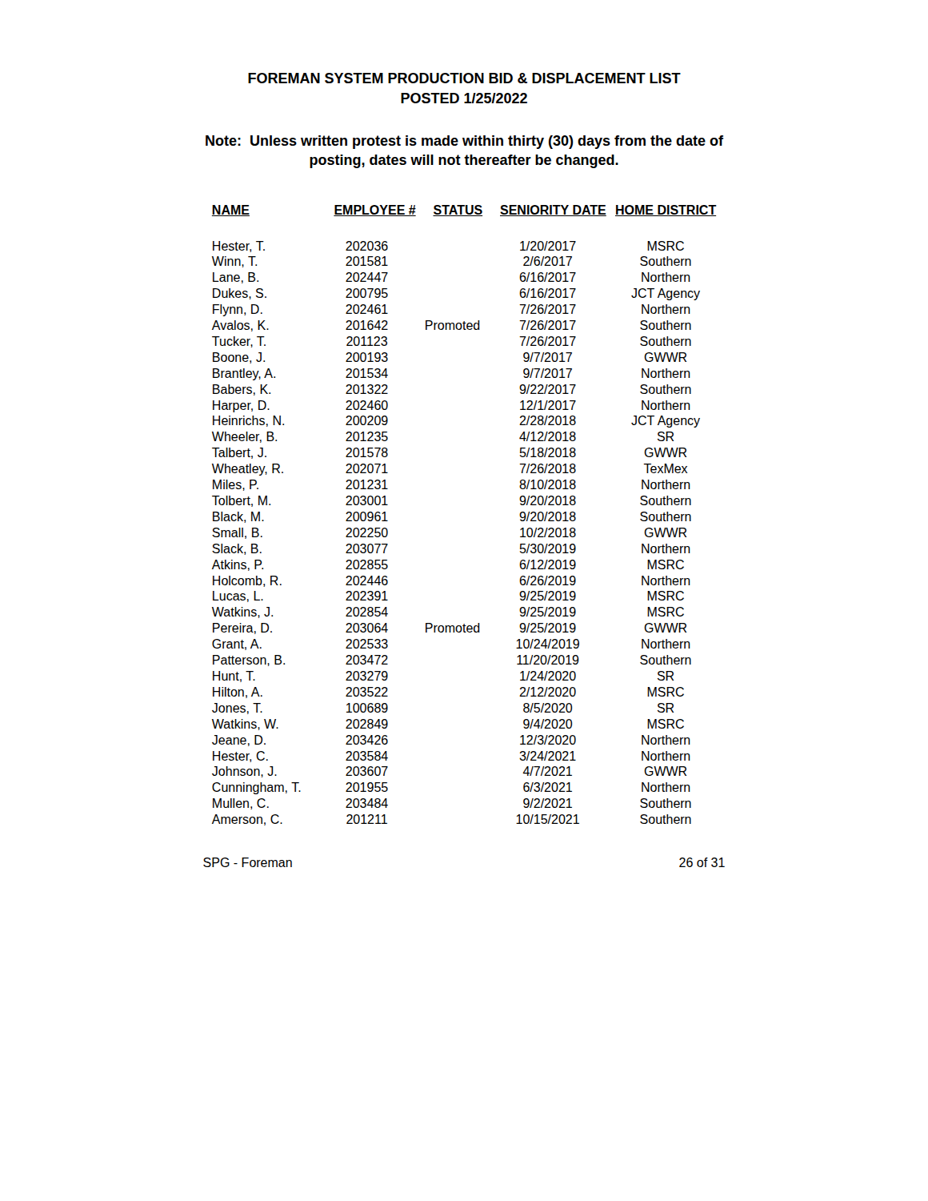FOREMAN SYSTEM PRODUCTION BID & DISPLACEMENT LIST
POSTED 1/25/2022
Note: Unless written protest is made within thirty (30) days from the date of
posting, dates will not thereafter be changed.
| NAME | EMPLOYEE # | STATUS | SENIORITY DATE | HOME DISTRICT |
| --- | --- | --- | --- | --- |
| Hester, T. | 202036 | | 1/20/2017 | MSRC |
| Winn, T. | 201581 | | 2/6/2017 | Southern |
| Lane, B. | 202447 | | 6/16/2017 | Northern |
| Dukes, S. | 200795 | | 6/16/2017 | JCT Agency |
| Flynn, D. | 202461 | | 7/26/2017 | Northern |
| Avalos, K. | 201642 | Promoted | 7/26/2017 | Southern |
| Tucker, T. | 201123 | | 7/26/2017 | Southern |
| Boone, J. | 200193 | | 9/7/2017 | GWWR |
| Brantley, A. | 201534 | | 9/7/2017 | Northern |
| Babers, K. | 201322 | | 9/22/2017 | Southern |
| Harper, D. | 202460 | | 12/1/2017 | Northern |
| Heinrichs, N. | 200209 | | 2/28/2018 | JCT Agency |
| Wheeler, B. | 201235 | | 4/12/2018 | SR |
| Talbert, J. | 201578 | | 5/18/2018 | GWWR |
| Wheatley, R. | 202071 | | 7/26/2018 | TexMex |
| Miles, P. | 201231 | | 8/10/2018 | Northern |
| Tolbert, M. | 203001 | | 9/20/2018 | Southern |
| Black, M. | 200961 | | 9/20/2018 | Southern |
| Small, B. | 202250 | | 10/2/2018 | GWWR |
| Slack, B. | 203077 | | 5/30/2019 | Northern |
| Atkins, P. | 202855 | | 6/12/2019 | MSRC |
| Holcomb, R. | 202446 | | 6/26/2019 | Northern |
| Lucas, L. | 202391 | | 9/25/2019 | MSRC |
| Watkins, J. | 202854 | | 9/25/2019 | MSRC |
| Pereira, D. | 203064 | Promoted | 9/25/2019 | GWWR |
| Grant, A. | 202533 | | 10/24/2019 | Northern |
| Patterson, B. | 203472 | | 11/20/2019 | Southern |
| Hunt, T. | 203279 | | 1/24/2020 | SR |
| Hilton, A. | 203522 | | 2/12/2020 | MSRC |
| Jones, T. | 100689 | | 8/5/2020 | SR |
| Watkins, W. | 202849 | | 9/4/2020 | MSRC |
| Jeane, D. | 203426 | | 12/3/2020 | Northern |
| Hester, C. | 203584 | | 3/24/2021 | Northern |
| Johnson, J. | 203607 | | 4/7/2021 | GWWR |
| Cunningham, T. | 201955 | | 6/3/2021 | Northern |
| Mullen, C. | 203484 | | 9/2/2021 | Southern |
| Amerson, C. | 201211 | | 10/15/2021 | Southern |
SPG - Foreman
26 of 31